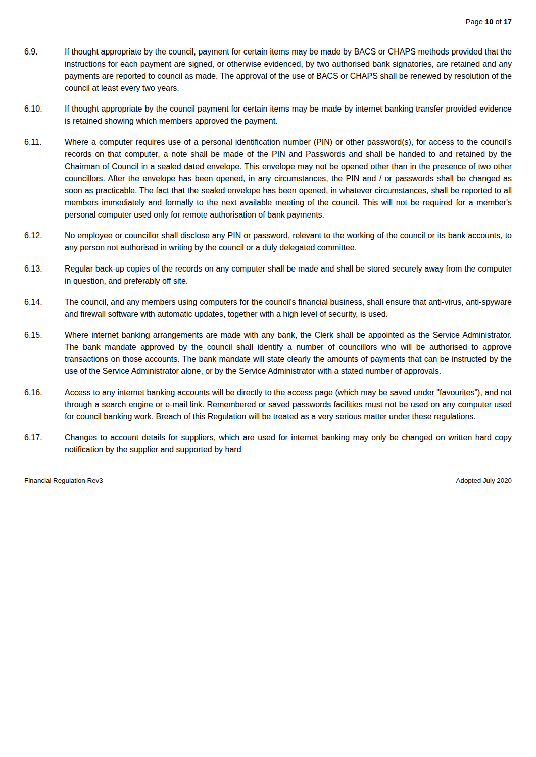Page 10 of 17
6.9. If thought appropriate by the council, payment for certain items may be made by BACS or CHAPS methods provided that the instructions for each payment are signed, or otherwise evidenced, by two authorised bank signatories, are retained and any payments are reported to council as made. The approval of the use of BACS or CHAPS shall be renewed by resolution of the council at least every two years.
6.10. If thought appropriate by the council payment for certain items may be made by internet banking transfer provided evidence is retained showing which members approved the payment.
6.11. Where a computer requires use of a personal identification number (PIN) or other password(s), for access to the council's records on that computer, a note shall be made of the PIN and Passwords and shall be handed to and retained by the Chairman of Council in a sealed dated envelope. This envelope may not be opened other than in the presence of two other councillors. After the envelope has been opened, in any circumstances, the PIN and / or passwords shall be changed as soon as practicable. The fact that the sealed envelope has been opened, in whatever circumstances, shall be reported to all members immediately and formally to the next available meeting of the council. This will not be required for a member's personal computer used only for remote authorisation of bank payments.
6.12. No employee or councillor shall disclose any PIN or password, relevant to the working of the council or its bank accounts, to any person not authorised in writing by the council or a duly delegated committee.
6.13. Regular back-up copies of the records on any computer shall be made and shall be stored securely away from the computer in question, and preferably off site.
6.14. The council, and any members using computers for the council's financial business, shall ensure that anti-virus, anti-spyware and firewall software with automatic updates, together with a high level of security, is used.
6.15. Where internet banking arrangements are made with any bank, the Clerk shall be appointed as the Service Administrator. The bank mandate approved by the council shall identify a number of councillors who will be authorised to approve transactions on those accounts. The bank mandate will state clearly the amounts of payments that can be instructed by the use of the Service Administrator alone, or by the Service Administrator with a stated number of approvals.
6.16. Access to any internet banking accounts will be directly to the access page (which may be saved under "favourites"), and not through a search engine or e-mail link. Remembered or saved passwords facilities must not be used on any computer used for council banking work. Breach of this Regulation will be treated as a very serious matter under these regulations.
6.17. Changes to account details for suppliers, which are used for internet banking may only be changed on written hard copy notification by the supplier and supported by hard
Financial Regulation Rev3 Adopted July 2020